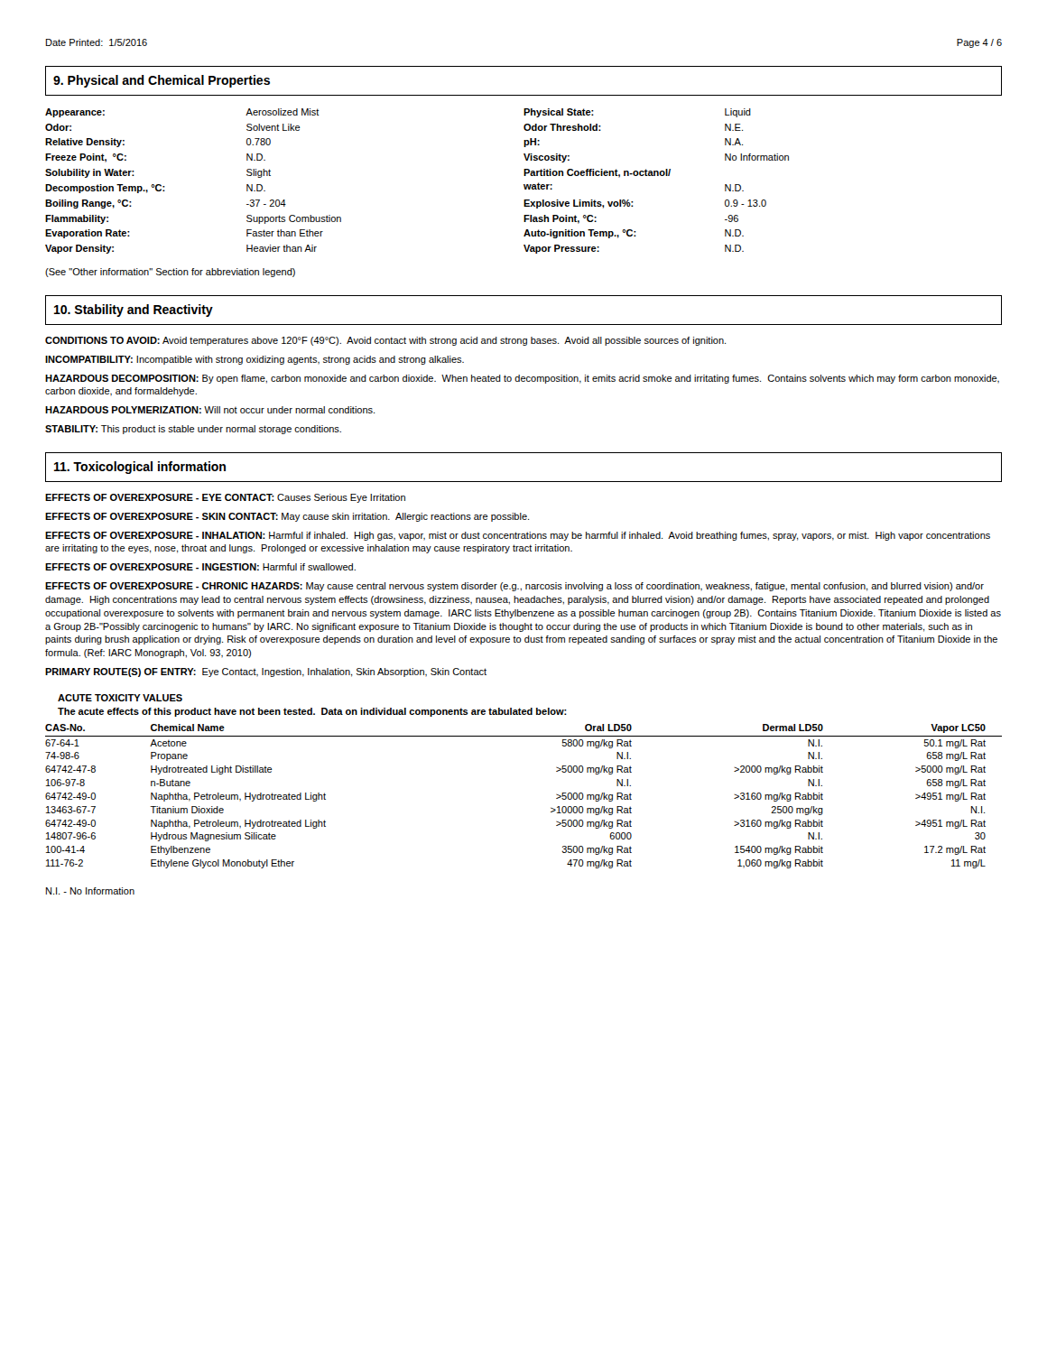Date Printed: 1/5/2016
Page 4 / 6
9. Physical and Chemical Properties
| Appearance: | Aerosolized Mist | Physical State: | Liquid |
| Odor: | Solvent Like | Odor Threshold: | N.E. |
| Relative Density: | 0.780 | pH: | N.A. |
| Freeze Point, °C: | N.D. | Viscosity: | No Information |
| Solubility in Water: | Slight | Partition Coefficient, n-octanol/ water: | N.D. |
| Decompostion Temp., °C: | N.D. |
| Boiling Range, °C: | -37 - 204 | Explosive Limits, vol%: | 0.9 - 13.0 |
| Flammability: | Supports Combustion | Flash Point, °C: | -96 |
| Evaporation Rate: | Faster than Ether | Auto-ignition Temp., °C: | N.D. |
| Vapor Density: | Heavier than Air | Vapor Pressure: | N.D. |
(See "Other information" Section for abbreviation legend)
10. Stability and Reactivity
CONDITIONS TO AVOID: Avoid temperatures above 120°F (49°C). Avoid contact with strong acid and strong bases. Avoid all possible sources of ignition.
INCOMPATIBILITY: Incompatible with strong oxidizing agents, strong acids and strong alkalies.
HAZARDOUS DECOMPOSITION: By open flame, carbon monoxide and carbon dioxide. When heated to decomposition, it emits acrid smoke and irritating fumes. Contains solvents which may form carbon monoxide, carbon dioxide, and formaldehyde.
HAZARDOUS POLYMERIZATION: Will not occur under normal conditions.
STABILITY: This product is stable under normal storage conditions.
11. Toxicological information
EFFECTS OF OVEREXPOSURE - EYE CONTACT: Causes Serious Eye Irritation
EFFECTS OF OVEREXPOSURE - SKIN CONTACT: May cause skin irritation. Allergic reactions are possible.
EFFECTS OF OVEREXPOSURE - INHALATION: Harmful if inhaled. High gas, vapor, mist or dust concentrations may be harmful if inhaled. Avoid breathing fumes, spray, vapors, or mist. High vapor concentrations are irritating to the eyes, nose, throat and lungs. Prolonged or excessive inhalation may cause respiratory tract irritation.
EFFECTS OF OVEREXPOSURE - INGESTION: Harmful if swallowed.
EFFECTS OF OVEREXPOSURE - CHRONIC HAZARDS: May cause central nervous system disorder (e.g., narcosis involving a loss of coordination, weakness, fatigue, mental confusion, and blurred vision) and/or damage. High concentrations may lead to central nervous system effects (drowsiness, dizziness, nausea, headaches, paralysis, and blurred vision) and/or damage. Reports have associated repeated and prolonged occupational overexposure to solvents with permanent brain and nervous system damage. IARC lists Ethylbenzene as a possible human carcinogen (group 2B). Contains Titanium Dioxide. Titanium Dioxide is listed as a Group 2B-"Possibly carcinogenic to humans" by IARC. No significant exposure to Titanium Dioxide is thought to occur during the use of products in which Titanium Dioxide is bound to other materials, such as in paints during brush application or drying. Risk of overexposure depends on duration and level of exposure to dust from repeated sanding of surfaces or spray mist and the actual concentration of Titanium Dioxide in the formula. (Ref: IARC Monograph, Vol. 93, 2010)
PRIMARY ROUTE(S) OF ENTRY: Eye Contact, Ingestion, Inhalation, Skin Absorption, Skin Contact
ACUTE TOXICITY VALUES
The acute effects of this product have not been tested. Data on individual components are tabulated below:
| CAS-No. | Chemical Name | Oral LD50 | Dermal LD50 | Vapor LC50 |
| --- | --- | --- | --- | --- |
| 67-64-1 | Acetone | 5800 mg/kg Rat | N.I. | 50.1 mg/L Rat |
| 74-98-6 | Propane | N.I. | N.I. | 658 mg/L Rat |
| 64742-47-8 | Hydrotreated Light Distillate | >5000 mg/kg Rat | >2000 mg/kg Rabbit | >5000 mg/L Rat |
| 106-97-8 | n-Butane | N.I. | N.I. | 658 mg/L Rat |
| 64742-49-0 | Naphtha, Petroleum, Hydrotreated Light | >5000 mg/kg Rat | >3160 mg/kg Rabbit | >4951 mg/L Rat |
| 13463-67-7 | Titanium Dioxide | >10000 mg/kg Rat | 2500 mg/kg | N.I. |
| 64742-49-0 | Naphtha, Petroleum, Hydrotreated Light | >5000 mg/kg Rat | >3160 mg/kg Rabbit | >4951 mg/L Rat |
| 14807-96-6 | Hydrous Magnesium Silicate | 6000 | N.I. | 30 |
| 100-41-4 | Ethylbenzene | 3500 mg/kg Rat | 15400 mg/kg Rabbit | 17.2 mg/L Rat |
| 111-76-2 | Ethylene Glycol Monobutyl Ether | 470 mg/kg Rat | 1,060 mg/kg Rabbit | 11 mg/L |
N.I. - No Information